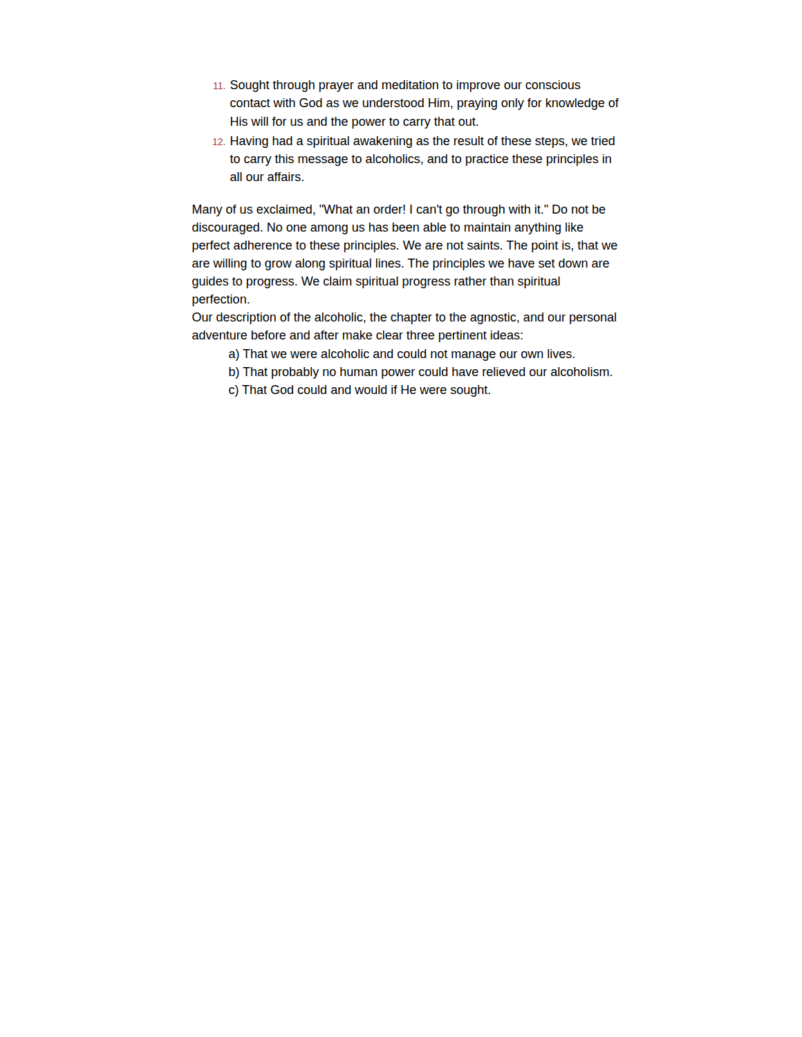Sought through prayer and meditation to improve our conscious contact with God as we understood Him, praying only for knowledge of His will for us and the power to carry that out.
Having had a spiritual awakening as the result of these steps, we tried to carry this message to alcoholics, and to practice these principles in all our affairs.
Many of us exclaimed, "What an order! I can't go through with it." Do not be discouraged. No one among us has been able to maintain anything like perfect adherence to these principles. We are not saints. The point is, that we are willing to grow along spiritual lines. The principles we have set down are guides to progress. We claim spiritual progress rather than spiritual perfection.
Our description of the alcoholic, the chapter to the agnostic, and our personal adventure before and after make clear three pertinent ideas:
a) That we were alcoholic and could not manage our own lives.
b) That probably no human power could have relieved our alcoholism.
c) That God could and would if He were sought.